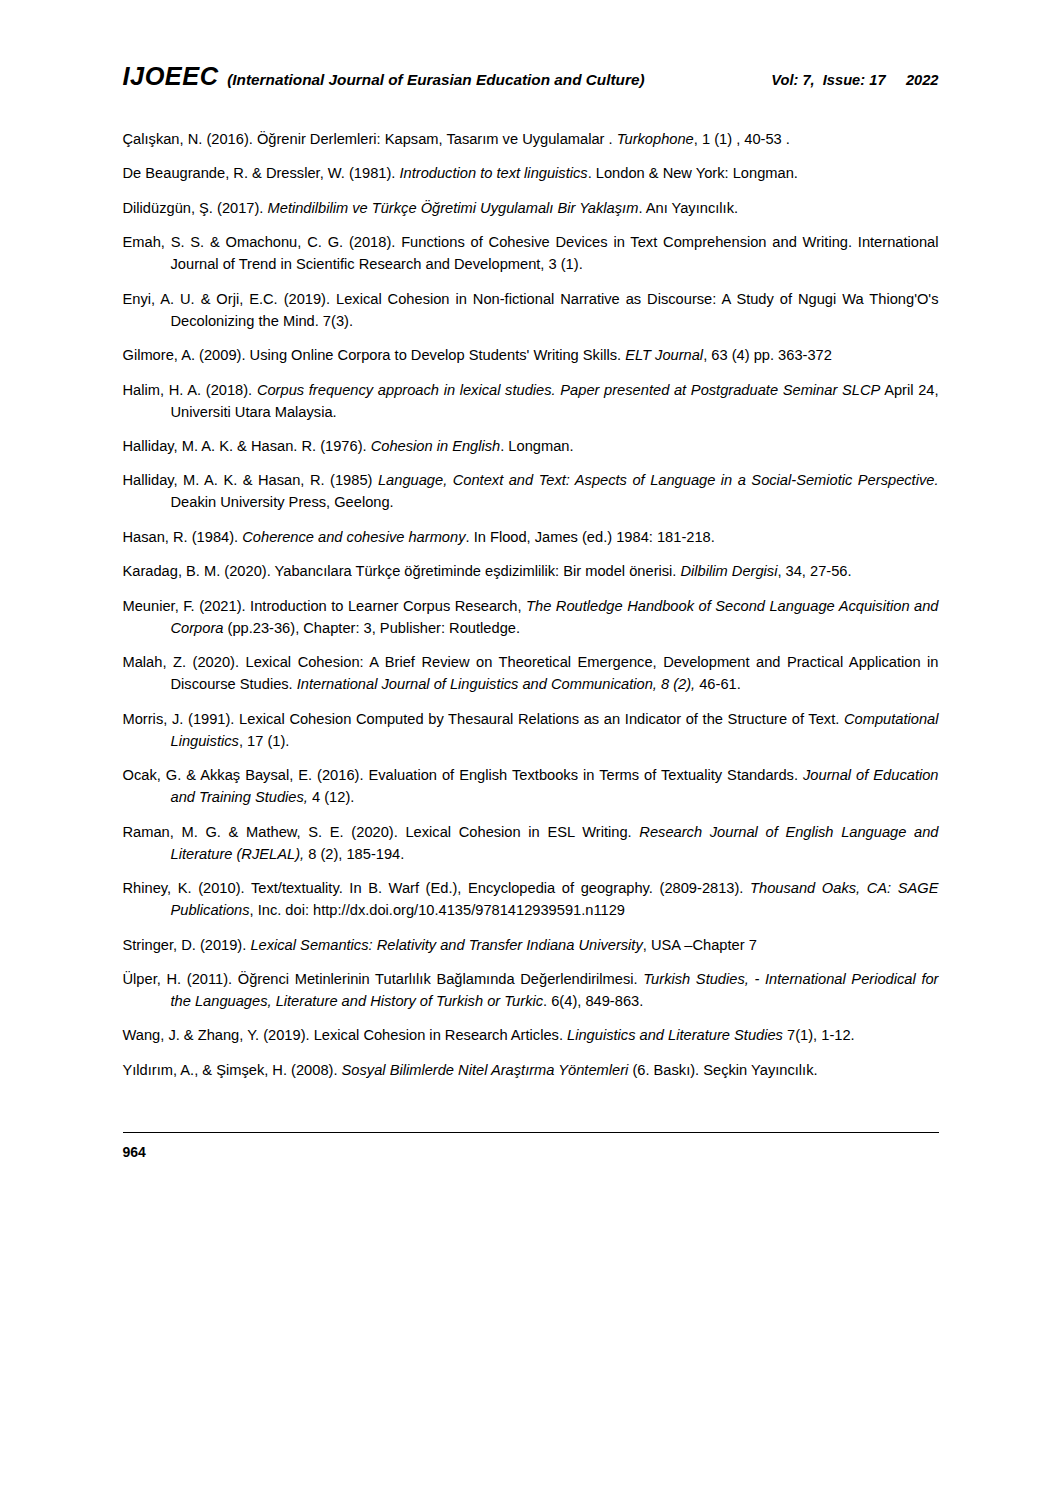IJOEEC (International Journal of Eurasian Education and Culture) Vol: 7, Issue: 17 2022
Çalışkan, N. (2016). Öğrenir Derlemleri: Kapsam, Tasarım ve Uygulamalar . Turkophone, 1 (1) , 40-53 .
De Beaugrande, R. & Dressler, W. (1981). Introduction to text linguistics. London & New York: Longman.
Dilidüzgün, Ş. (2017). Metindilbilim ve Türkçe Öğretimi Uygulamalı Bir Yaklaşım. Anı Yayıncılık.
Emah, S. S. & Omachonu, C. G. (2018). Functions of Cohesive Devices in Text Comprehension and Writing. International Journal of Trend in Scientific Research and Development, 3 (1).
Enyi, A. U. & Orji, E.C. (2019). Lexical Cohesion in Non-fictional Narrative as Discourse: A Study of Ngugi Wa Thiong'O's Decolonizing the Mind. 7(3).
Gilmore, A. (2009). Using Online Corpora to Develop Students' Writing Skills. ELT Journal, 63 (4) pp. 363-372
Halim, H. A. (2018). Corpus frequency approach in lexical studies. Paper presented at Postgraduate Seminar SLCP April 24, Universiti Utara Malaysia.
Halliday, M. A. K. & Hasan. R. (1976). Cohesion in English. Longman.
Halliday, M. A. K. & Hasan, R. (1985) Language, Context and Text: Aspects of Language in a Social-Semiotic Perspective. Deakin University Press, Geelong.
Hasan, R. (1984). Coherence and cohesive harmony. In Flood, James (ed.) 1984: 181-218.
Karadag, B. M. (2020). Yabancılara Türkçe öğretiminde eşdizimlilik: Bir model önerisi. Dilbilim Dergisi, 34, 27-56.
Meunier, F. (2021). Introduction to Learner Corpus Research, The Routledge Handbook of Second Language Acquisition and Corpora (pp.23-36), Chapter: 3, Publisher: Routledge.
Malah, Z. (2020). Lexical Cohesion: A Brief Review on Theoretical Emergence, Development and Practical Application in Discourse Studies. International Journal of Linguistics and Communication, 8 (2), 46-61.
Morris, J. (1991). Lexical Cohesion Computed by Thesaural Relations as an Indicator of the Structure of Text. Computational Linguistics, 17 (1).
Ocak, G. & Akkaş Baysal, E. (2016). Evaluation of English Textbooks in Terms of Textuality Standards. Journal of Education and Training Studies, 4 (12).
Raman, M. G. & Mathew, S. E. (2020). Lexical Cohesion in ESL Writing. Research Journal of English Language and Literature (RJELAL), 8 (2), 185-194.
Rhiney, K. (2010). Text/textuality. In B. Warf (Ed.), Encyclopedia of geography. (2809-2813). Thousand Oaks, CA: SAGE Publications, Inc. doi: http://dx.doi.org/10.4135/9781412939591.n1129
Stringer, D. (2019). Lexical Semantics: Relativity and Transfer Indiana University, USA –Chapter 7
Ülper, H. (2011). Öğrenci Metinlerinin Tutarlılık Bağlamında Değerlendirilmesi. Turkish Studies, - International Periodical for the Languages, Literature and History of Turkish or Turkic. 6(4), 849-863.
Wang, J. & Zhang, Y. (2019). Lexical Cohesion in Research Articles. Linguistics and Literature Studies 7(1), 1-12.
Yıldırım, A., & Şimşek, H. (2008). Sosyal Bilimlerde Nitel Araştırma Yöntemleri (6. Baskı). Seçkin Yayıncılık.
964